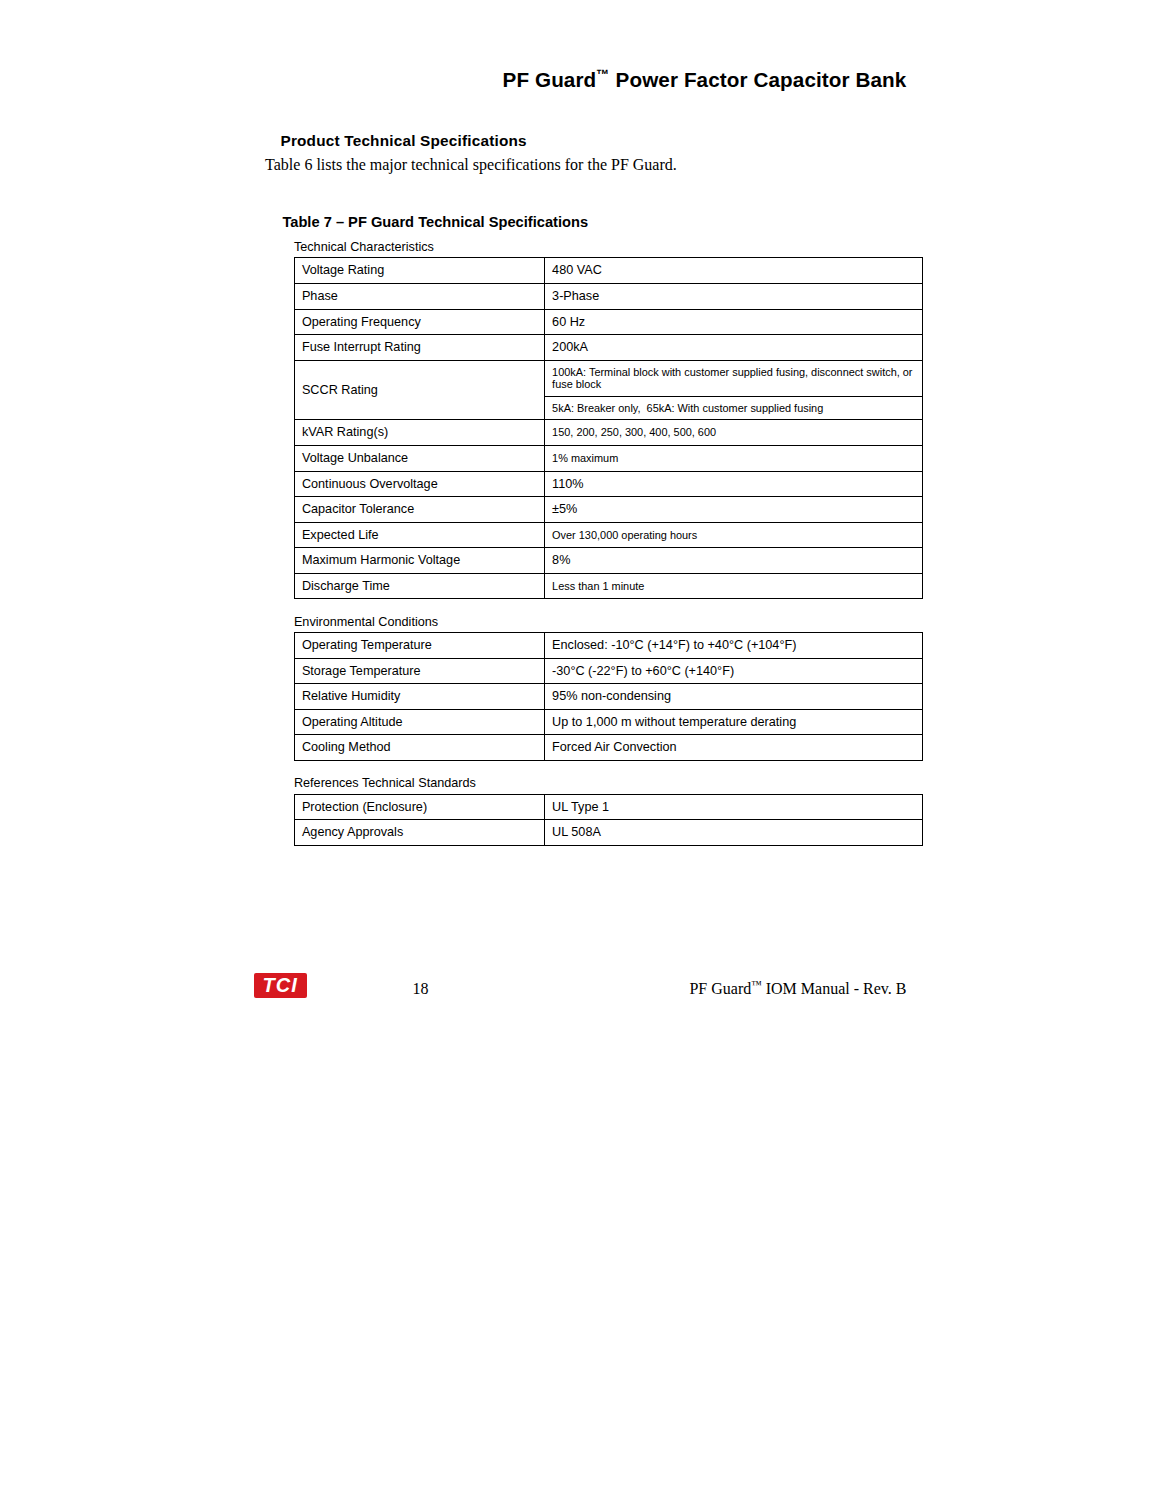PF Guard™ Power Factor Capacitor Bank
Product Technical Specifications
Table 6 lists the major technical specifications for the PF Guard.
Table 7 – PF Guard Technical Specifications
Technical Characteristics
| Voltage Rating | 480 VAC |
| Phase | 3-Phase |
| Operating Frequency | 60 Hz |
| Fuse Interrupt Rating | 200kA |
| SCCR Rating | 100kA: Terminal block with customer supplied fusing, disconnect switch, or fuse block |
| 5kA: Breaker only, 65kA: With customer supplied fusing |
| kVAR Rating(s) | 150, 200, 250, 300, 400, 500, 600 |
| Voltage Unbalance | 1% maximum |
| Continuous Overvoltage | 110% |
| Capacitor Tolerance | ±5% |
| Expected Life | Over 130,000 operating hours |
| Maximum Harmonic Voltage | 8% |
| Discharge Time | Less than 1 minute |
Environmental Conditions
| Operating Temperature | Enclosed: -10°C (+14°F) to +40°C (+104°F) |
| Storage Temperature | -30°C (-22°F) to +60°C (+140°F) |
| Relative Humidity | 95% non-condensing |
| Operating Altitude | Up to 1,000 m without temperature derating |
| Cooling Method | Forced Air Convection |
References Technical Standards
| Protection (Enclosure) | UL Type 1 |
| Agency Approvals | UL 508A |
TCI
18
PF Guard™ IOM Manual - Rev. B